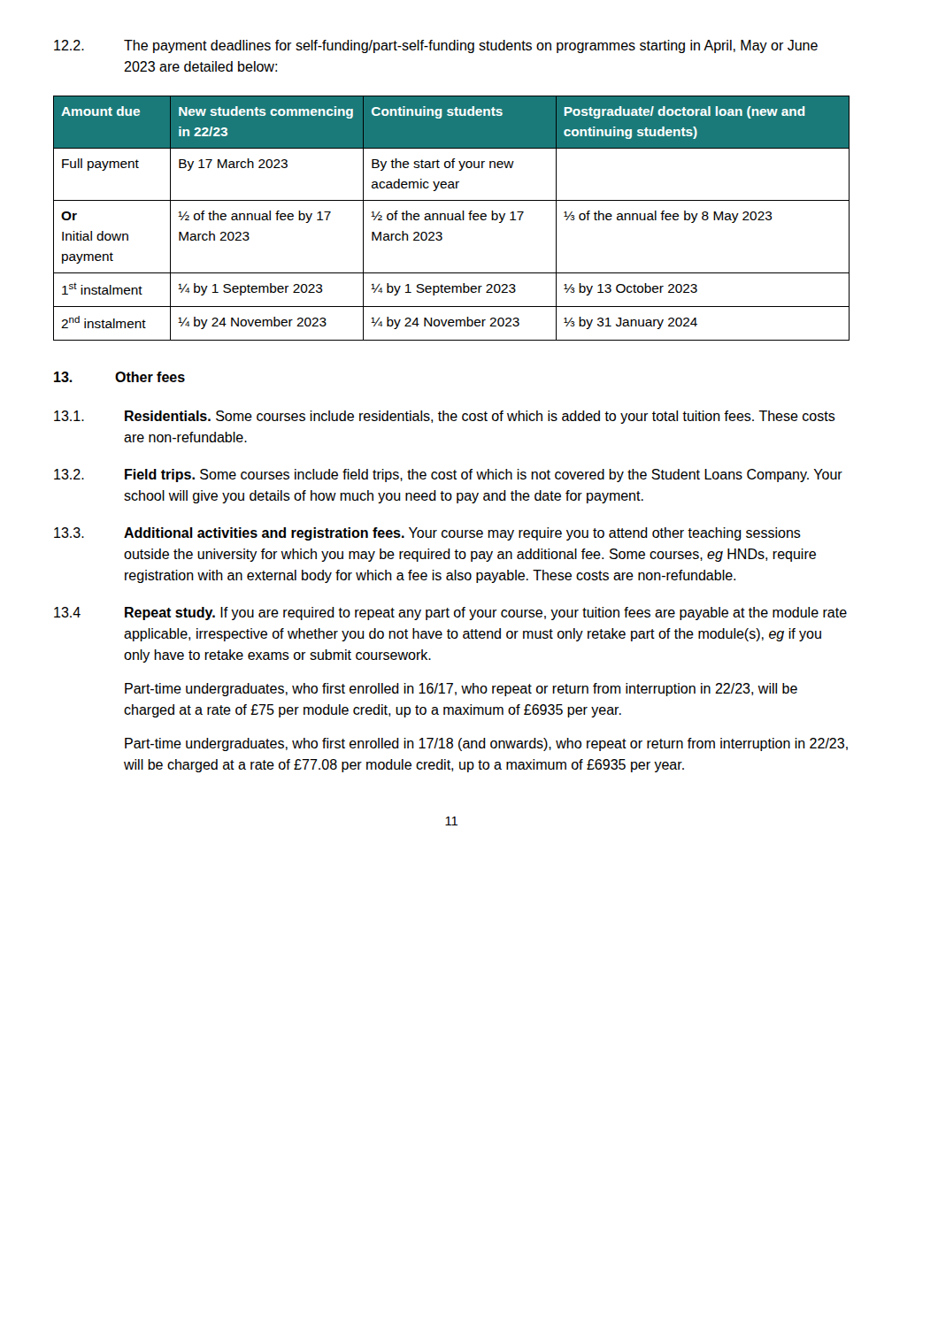12.2.
The payment deadlines for self-funding/part-self-funding students on programmes starting in April, May or June 2023 are detailed below:
| Amount due | New students commencing in 22/23 | Continuing students | Postgraduate/ doctoral loan (new and continuing students) |
| --- | --- | --- | --- |
| Full payment | By 17 March 2023 | By the start of your new academic year | |
| Or Initial down payment | ½ of the annual fee by 17 March 2023 | ½ of the annual fee by 17 March 2023 | ⅓ of the annual fee by 8 May 2023 |
| 1 st instalment | ¼ by 1 September 2023 | ¼ by 1 September 2023 | ⅓ by 13 October 2023 |
| 2 nd instalment | ¼ by 24 November 2023 | ¼ by 24 November 2023 | ⅓ by 31 January 2024 |
13.
Other fees
13.1.
Residentials. Some courses include residentials, the cost of which is added to your total tuition fees. These costs are non-refundable.
13.2.
Field trips. Some courses include field trips, the cost of which is not covered by the Student Loans Company. Your school will give you details of how much you need to pay and the date for payment.
13.3.
Additional activities and registration fees. Your course may require you to attend other teaching sessions outside the university for which you may be required to pay an additional fee. Some courses, eg HNDs, require registration with an external body for which a fee is also payable. These costs are non-refundable.
13.4
Repeat study. If you are required to repeat any part of your course, your tuition fees are payable at the module rate applicable, irrespective of whether you do not have to attend or must only retake part of the module(s), eg if you only have to retake exams or submit coursework.
Part-time undergraduates, who first enrolled in 16/17, who repeat or return from interruption in 22/23, will be charged at a rate of £75 per module credit, up to a maximum of £6935 per year.
Part-time undergraduates, who first enrolled in 17/18 (and onwards), who repeat or return from interruption in 22/23, will be charged at a rate of £77.08 per module credit, up to a maximum of £6935 per year.
11